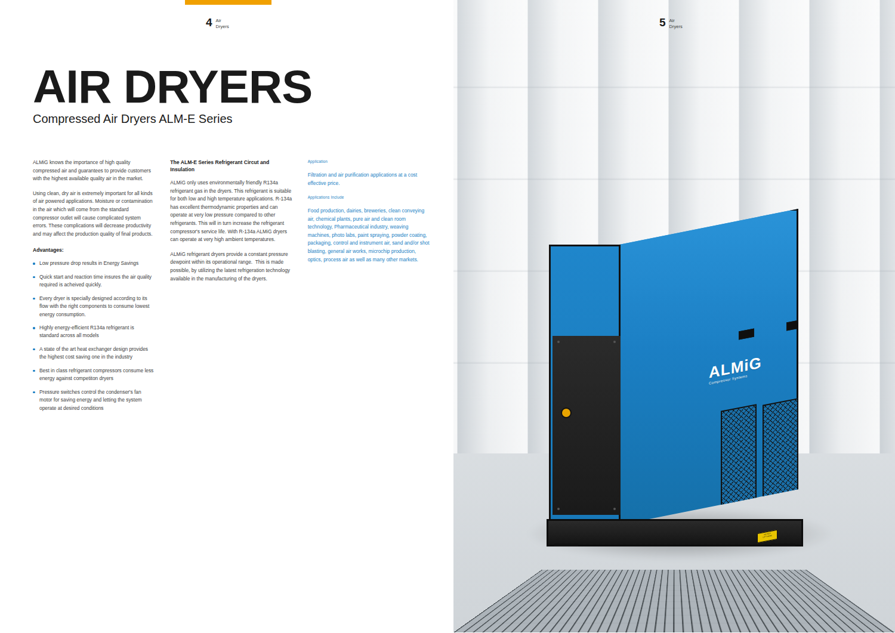4 Air
Dryers
AIR DRYERS
Compressed Air Dryers ALM-E Series
ALMiG knows the importance of high quality compressed air and guarantees to provide customers with the highest available quality air in the market.
Using clean, dry air is extremely important for all kinds of air powered applications. Moisture or contamination in the air which will come from the standard compressor outlet will cause complicated system errors. These complications will decrease productivity and may affect the production quality of final products.
Advantages:
Low pressure drop results in Energy Savings
Quick start and reaction time insures the air quality required is acheived quickly.
Every dryer is specially designed according to its flow with the right components to consume lowest energy consumption.
Highly energy-efficient R134a refrigerant is standard across all models
A state of the art heat exchanger design provides the highest cost saving one in the industry
Best in class refrigerant compressors consume less energy against competiton dryers
Pressure switches control the condenser's fan motor for saving energy and letting the system operate at desired conditions
The ALM-E Series Refrigerant Circut and Insulation
ALMiG only uses environmentally friendly R134a refrigerant gas in the dryers. This refrigerant is suitable for both low and high temperature applications. R-134a has excellent thermodynamic properties and can operate at very low pressure compared to other refrigerants. This will in turn increase the refrigerant compressor's service life. With R-134a ALMiG dryers can operate at very high ambient temperatures.
ALMiG refrigerant dryers provide a constant pressure dewpoint within its operational range. This is made possible, by utilizing the latest refrigeration technology available in the manufacturing of the dryers.
Application
Filtration and air purification applications at a cost effective price.
Applications Include
Food production, dairies, breweries, clean conveying air, chemical plants, pure air and clean room technology, Pharmaceutical industry, weaving machines, photo labs, paint spraying, powder coating, packaging, control and instrument air, sand and/or shot blasting, general air works, microchip production, optics, process air as well as many other markets.
5 Air
Dryers
ALMiG Kompressoren GmbH
Type ALM-E
Serial No. ————
Max. press. 16 bar
Refrigerant R134a
ALMiGCompressor Systems
DO NOT
LIFT HERE